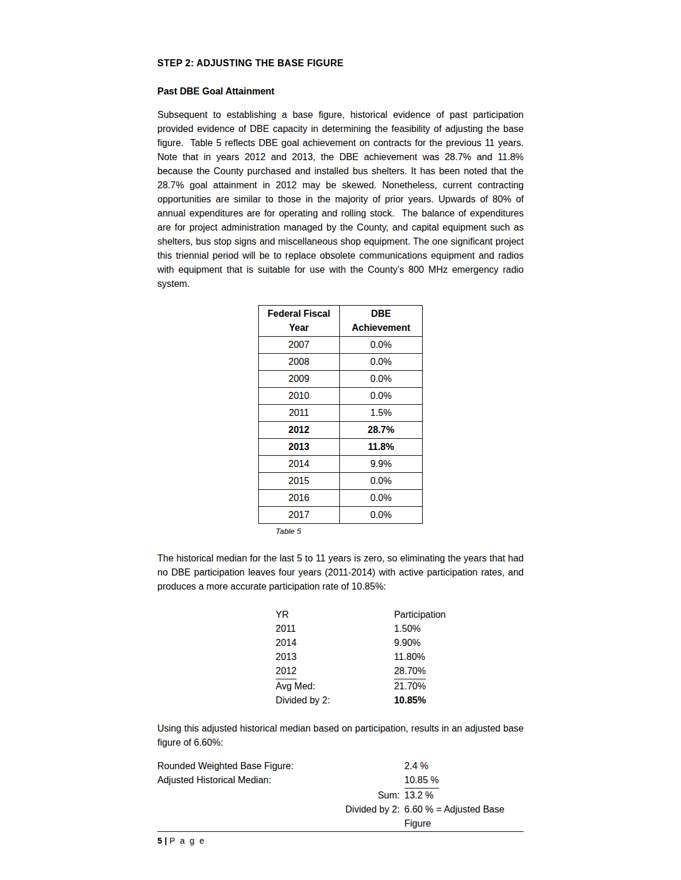STEP 2: ADJUSTING THE BASE FIGURE
Past DBE Goal Attainment
Subsequent to establishing a base figure, historical evidence of past participation provided evidence of DBE capacity in determining the feasibility of adjusting the base figure. Table 5 reflects DBE goal achievement on contracts for the previous 11 years. Note that in years 2012 and 2013, the DBE achievement was 28.7% and 11.8% because the County purchased and installed bus shelters. It has been noted that the 28.7% goal attainment in 2012 may be skewed. Nonetheless, current contracting opportunities are similar to those in the majority of prior years. Upwards of 80% of annual expenditures are for operating and rolling stock. The balance of expenditures are for project administration managed by the County, and capital equipment such as shelters, bus stop signs and miscellaneous shop equipment. The one significant project this triennial period will be to replace obsolete communications equipment and radios with equipment that is suitable for use with the County’s 800 MHz emergency radio system.
| Federal Fiscal Year | DBE Achievement |
| --- | --- |
| 2007 | 0.0% |
| 2008 | 0.0% |
| 2009 | 0.0% |
| 2010 | 0.0% |
| 2011 | 1.5% |
| 2012 | 28.7% |
| 2013 | 11.8% |
| 2014 | 9.9% |
| 2015 | 0.0% |
| 2016 | 0.0% |
| 2017 | 0.0% |
Table 5
The historical median for the last 5 to 11 years is zero, so eliminating the years that had no DBE participation leaves four years (2011-2014) with active participation rates, and produces a more accurate participation rate of 10.85%:
| YR | Participation |
| 2011 | 1.50% |
| 2014 | 9.90% |
| 2013 | 11.80% |
| 2012 | 28.70% |
| Avg Med: | 21.70% |
| Divided by 2: | 10.85% |
Using this adjusted historical median based on participation, results in an adjusted base figure of 6.60%:
| Rounded Weighted Base Figure: | | 2.4 % |
| Adjusted Historical Median: | | 10.85 % |
| | Sum: | 13.2 % |
| | Divided by 2: | 6.60 % = Adjusted Base Figure |
5 | P a g e